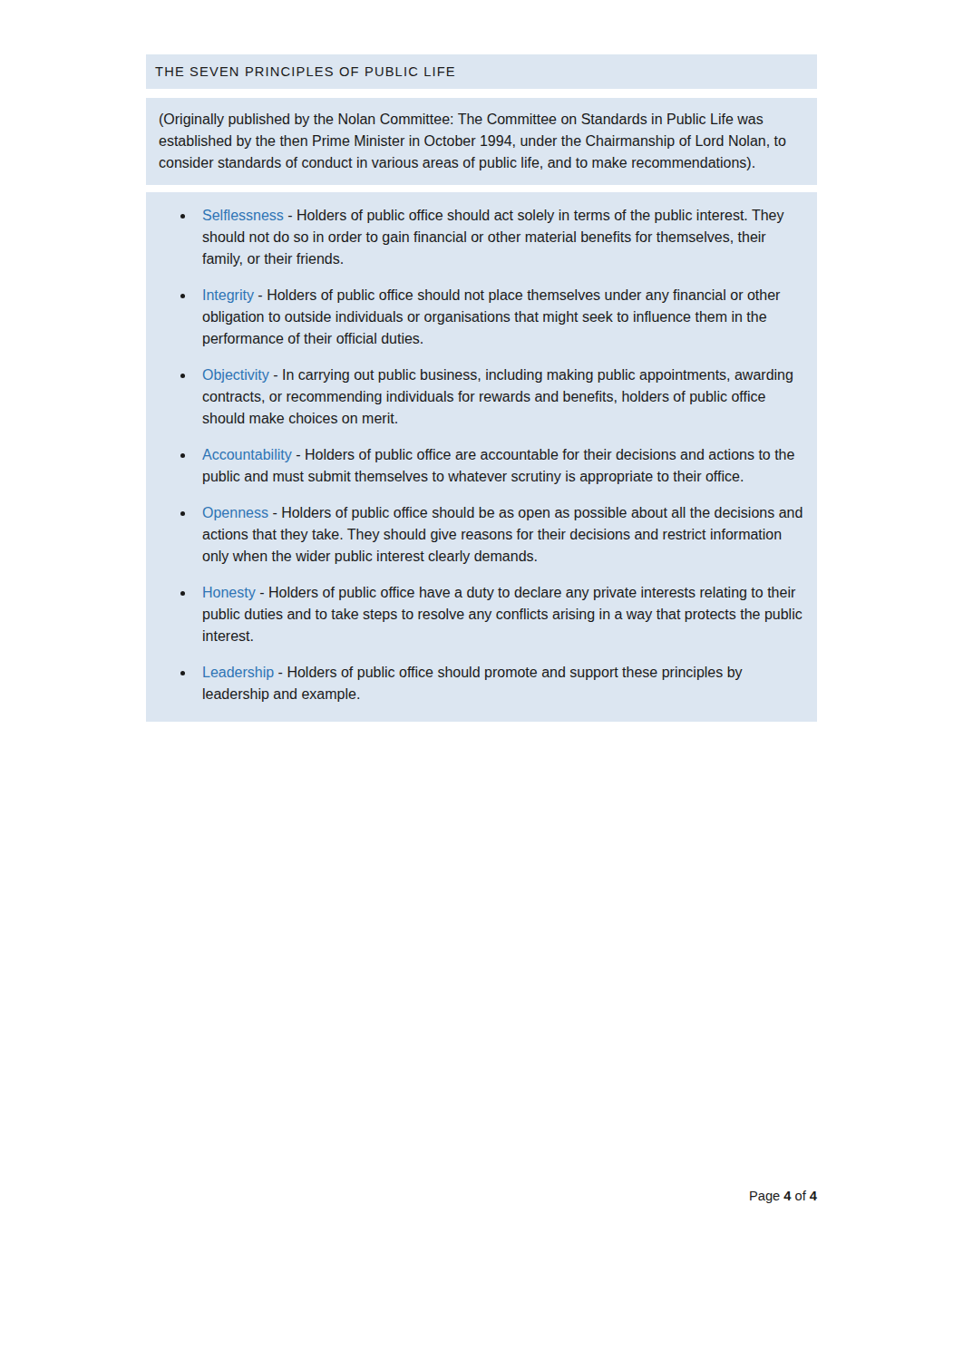The Seven Principles of Public Life
(Originally published by the Nolan Committee: The Committee on Standards in Public Life was established by the then Prime Minister in October 1994, under the Chairmanship of Lord Nolan, to consider standards of conduct in various areas of public life, and to make recommendations).
Selflessness - Holders of public office should act solely in terms of the public interest. They should not do so in order to gain financial or other material benefits for themselves, their family, or their friends.
Integrity - Holders of public office should not place themselves under any financial or other obligation to outside individuals or organisations that might seek to influence them in the performance of their official duties.
Objectivity - In carrying out public business, including making public appointments, awarding contracts, or recommending individuals for rewards and benefits, holders of public office should make choices on merit.
Accountability - Holders of public office are accountable for their decisions and actions to the public and must submit themselves to whatever scrutiny is appropriate to their office.
Openness - Holders of public office should be as open as possible about all the decisions and actions that they take. They should give reasons for their decisions and restrict information only when the wider public interest clearly demands.
Honesty - Holders of public office have a duty to declare any private interests relating to their public duties and to take steps to resolve any conflicts arising in a way that protects the public interest.
Leadership - Holders of public office should promote and support these principles by leadership and example.
Page 4 of 4